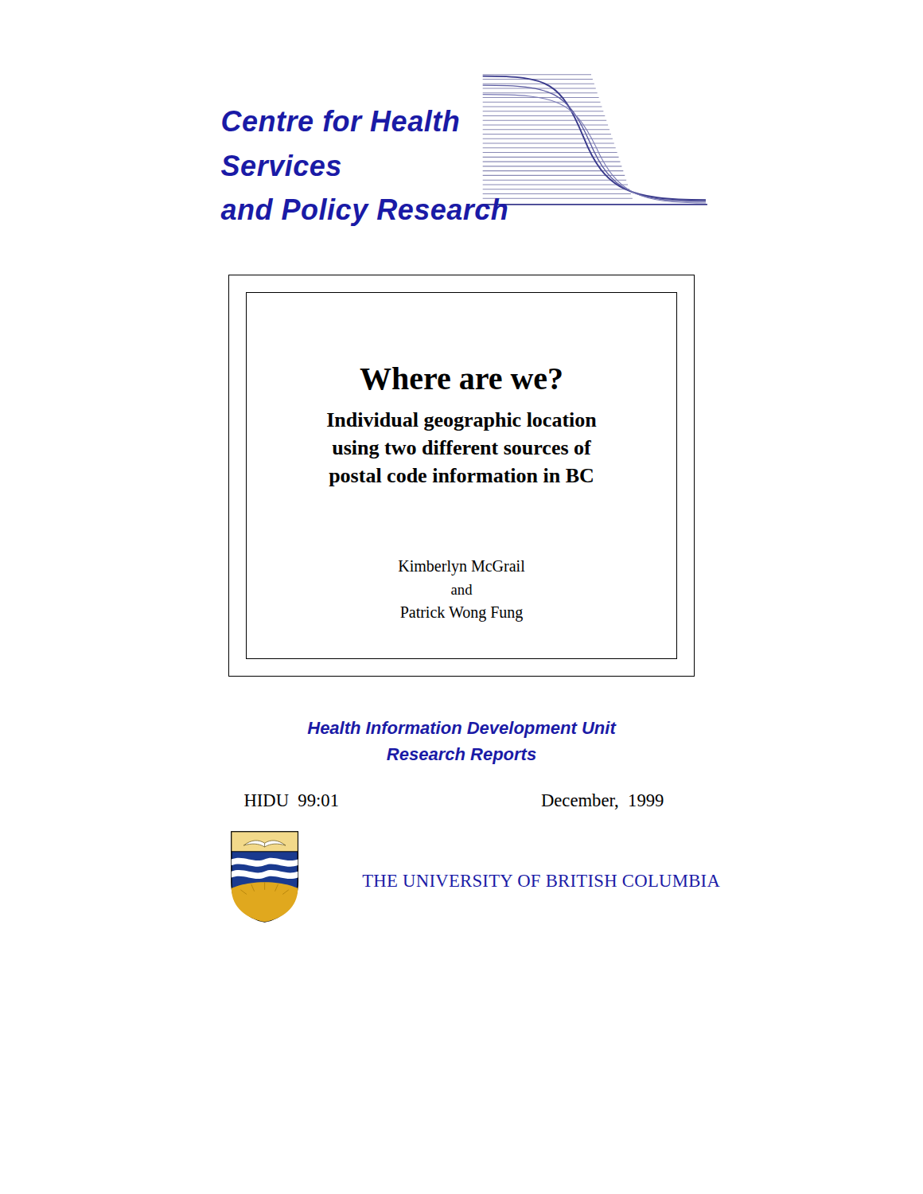Centre for Health Services and Policy Research
Where are we?
Individual geographic location
using two different sources of
postal code information in BC
Kimberlyn McGrail
and
Patrick Wong Fung
Health Information Development Unit Research Reports
HIDU 99:01 December, 1999
THE UNIVERSITY OF BRITISH COLUMBIA